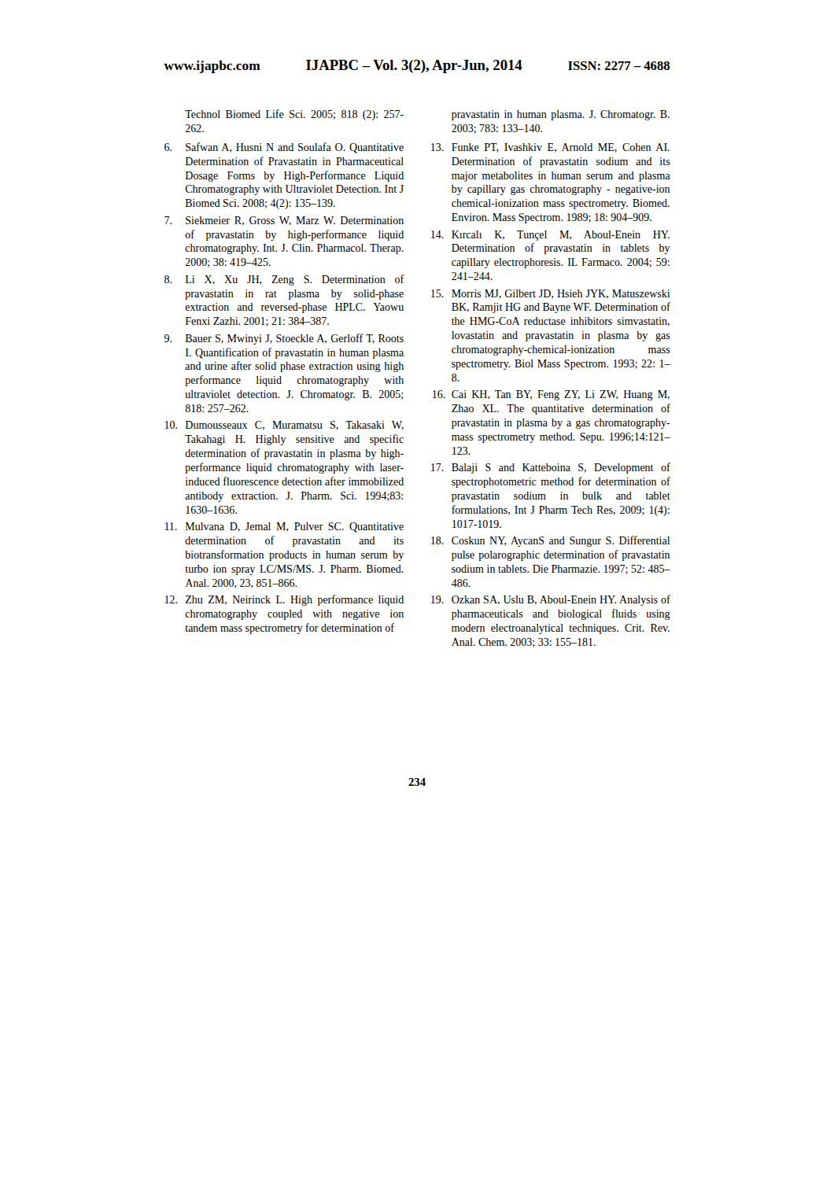www.ijapbc.com IJAPBC – Vol. 3(2), Apr-Jun, 2014 ISSN: 2277 – 4688
Technol Biomed Life Sci. 2005; 818 (2): 257-262.
6. Safwan A, Husni N and Soulafa O. Quantitative Determination of Pravastatin in Pharmaceutical Dosage Forms by High-Performance Liquid Chromatography with Ultraviolet Detection. Int J Biomed Sci. 2008; 4(2): 135–139.
7. Siekmeier R, Gross W, Marz W. Determination of pravastatin by high-performance liquid chromatography. Int. J. Clin. Pharmacol. Therap. 2000; 38: 419–425.
8. Li X, Xu JH, Zeng S. Determination of pravastatin in rat plasma by solid-phase extraction and reversed-phase HPLC. Yaowu Fenxi Zazhi. 2001; 21: 384–387.
9. Bauer S, Mwinyi J, Stoeckle A, Gerloff T, Roots I. Quantification of pravastatin in human plasma and urine after solid phase extraction using high performance liquid chromatography with ultraviolet detection. J. Chromatogr. B. 2005; 818: 257–262.
10. Dumousseaux C, Muramatsu S, Takasaki W, Takahagi H. Highly sensitive and specific determination of pravastatin in plasma by high-performance liquid chromatography with laser-induced fluorescence detection after immobilized antibody extraction. J. Pharm. Sci. 1994;83: 1630–1636.
11. Mulvana D, Jemal M, Pulver SC. Quantitative determination of pravastatin and its biotransformation products in human serum by turbo ion spray LC/MS/MS. J. Pharm. Biomed. Anal. 2000, 23, 851–866.
12. Zhu ZM, Neirinck L. High performance liquid chromatography coupled with negative ion tandem mass spectrometry for determination of
pravastatin in human plasma. J. Chromatogr. B. 2003; 783: 133–140.
13. Funke PT, Ivashkiv E, Arnold ME, Cohen AI. Determination of pravastatin sodium and its major metabolites in human serum and plasma by capillary gas chromatography - negative-ion chemical-ionization mass spectrometry. Biomed. Environ. Mass Spectrom. 1989; 18: 904–909.
14. Kırcalı K, Tunçel M, Aboul-Enein HY. Determination of pravastatin in tablets by capillary electrophoresis. IL Farmaco. 2004; 59: 241–244.
15. Morris MJ, Gilbert JD, Hsieh JYK, Matuszewski BK, Ramjit HG and Bayne WF. Determination of the HMG-CoA reductase inhibitors simvastatin, lovastatin and pravastatin in plasma by gas chromatography-chemical-ionization mass spectrometry. Biol Mass Spectrom. 1993; 22: 1–8.
16. Cai KH, Tan BY, Feng ZY, Li ZW, Huang M, Zhao XL. The quantitative determination of pravastatin in plasma by a gas chromatography-mass spectrometry method. Sepu. 1996;14:121–123.
17. Balaji S and Katteboina S, Development of spectrophotometric method for determination of pravastatin sodium in bulk and tablet formulations, Int J Pharm Tech Res, 2009; 1(4): 1017-1019.
18. Coskun NY, AycanS and Sungur S. Differential pulse polarographic determination of pravastatin sodium in tablets. Die Pharmazie. 1997; 52: 485–486.
19. Ozkan SA, Uslu B, Aboul-Enein HY. Analysis of pharmaceuticals and biological fluids using modern electroanalytical techniques. Crit. Rev. Anal. Chem. 2003; 33: 155–181.
234